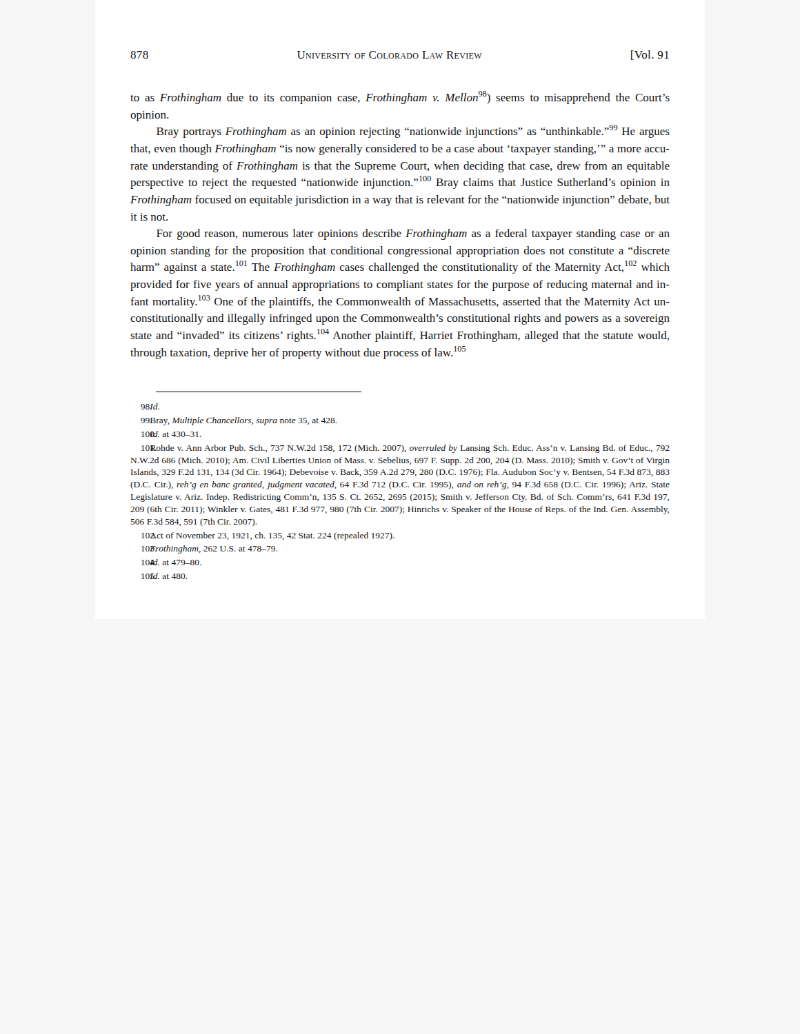878 University of Colorado Law Review [Vol. 91
to as Frothingham due to its companion case, Frothingham v. Mellon98) seems to misapprehend the Court’s opinion.
Bray portrays Frothingham as an opinion rejecting “nationwide injunctions” as “unthinkable.”99 He argues that, even though Frothingham “is now generally considered to be a case about ‘taxpayer standing,’” a more accurate understanding of Frothingham is that the Supreme Court, when deciding that case, drew from an equitable perspective to reject the requested “nationwide injunction.”100 Bray claims that Justice Sutherland’s opinion in Frothingham focused on equitable jurisdiction in a way that is relevant for the “nationwide injunction” debate, but it is not.
For good reason, numerous later opinions describe Frothingham as a federal taxpayer standing case or an opinion standing for the proposition that conditional congressional appropriation does not constitute a “discrete harm” against a state.101 The Frothingham cases challenged the constitutionality of the Maternity Act,102 which provided for five years of annual appropriations to compliant states for the purpose of reducing maternal and infant mortality.103 One of the plaintiffs, the Commonwealth of Massachusetts, asserted that the Maternity Act unconstitutionally and illegally infringed upon the Commonwealth’s constitutional rights and powers as a sovereign state and “invaded” its citizens’ rights.104 Another plaintiff, Harriet Frothingham, alleged that the statute would, through taxation, deprive her of property without due process of law.105
98. Id.
99. Bray, Multiple Chancellors, supra note 35, at 428.
100. Id. at 430–31.
101. Rohde v. Ann Arbor Pub. Sch., 737 N.W.2d 158, 172 (Mich. 2007), overruled by Lansing Sch. Educ. Ass’n v. Lansing Bd. of Educ., 792 N.W.2d 686 (Mich. 2010); Am. Civil Liberties Union of Mass. v. Sebelius, 697 F. Supp. 2d 200, 204 (D. Mass. 2010); Smith v. Gov’t of Virgin Islands, 329 F.2d 131, 134 (3d Cir. 1964); Debevoise v. Back, 359 A.2d 279, 280 (D.C. 1976); Fla. Audubon Soc’y v. Bentsen, 54 F.3d 873, 883 (D.C. Cir.), reh’g en banc granted, judgment vacated, 64 F.3d 712 (D.C. Cir. 1995), and on reh’g, 94 F.3d 658 (D.C. Cir. 1996); Ariz. State Legislature v. Ariz. Indep. Redistricting Comm’n, 135 S. Ct. 2652, 2695 (2015); Smith v. Jefferson Cty. Bd. of Sch. Comm’rs, 641 F.3d 197, 209 (6th Cir. 2011); Winkler v. Gates, 481 F.3d 977, 980 (7th Cir. 2007); Hinrichs v. Speaker of the House of Reps. of the Ind. Gen. Assembly, 506 F.3d 584, 591 (7th Cir. 2007).
102. Act of November 23, 1921, ch. 135, 42 Stat. 224 (repealed 1927).
103. Frothingham, 262 U.S. at 478–79.
104. Id. at 479–80.
105. Id. at 480.